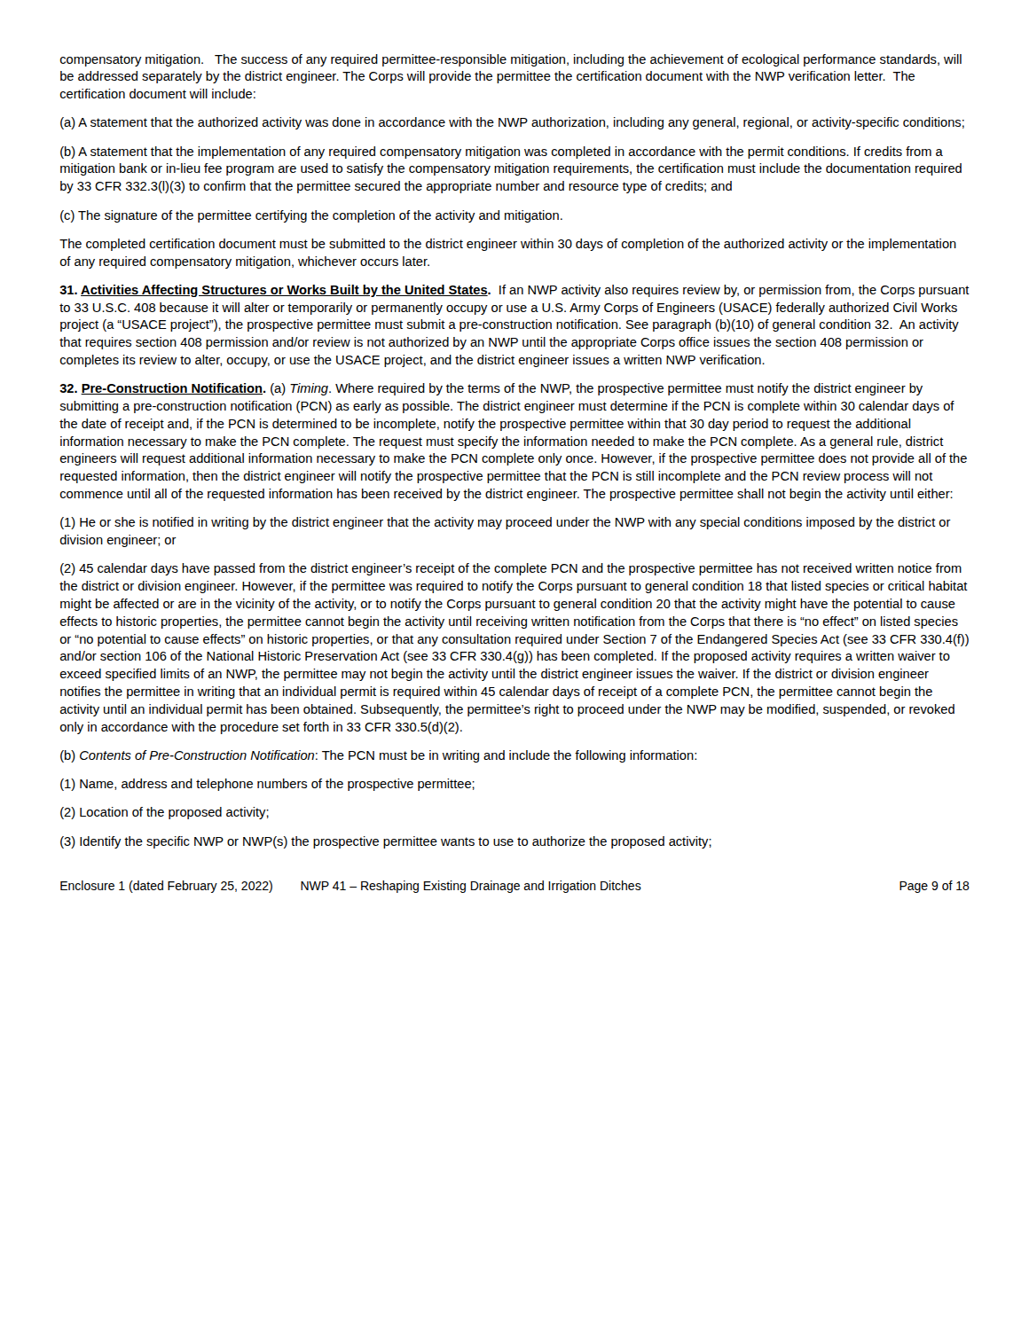compensatory mitigation. The success of any required permittee-responsible mitigation, including the achievement of ecological performance standards, will be addressed separately by the district engineer. The Corps will provide the permittee the certification document with the NWP verification letter. The certification document will include:
(a) A statement that the authorized activity was done in accordance with the NWP authorization, including any general, regional, or activity-specific conditions;
(b) A statement that the implementation of any required compensatory mitigation was completed in accordance with the permit conditions. If credits from a mitigation bank or in-lieu fee program are used to satisfy the compensatory mitigation requirements, the certification must include the documentation required by 33 CFR 332.3(l)(3) to confirm that the permittee secured the appropriate number and resource type of credits; and
(c) The signature of the permittee certifying the completion of the activity and mitigation.
The completed certification document must be submitted to the district engineer within 30 days of completion of the authorized activity or the implementation of any required compensatory mitigation, whichever occurs later.
31. Activities Affecting Structures or Works Built by the United States. If an NWP activity also requires review by, or permission from, the Corps pursuant to 33 U.S.C. 408 because it will alter or temporarily or permanently occupy or use a U.S. Army Corps of Engineers (USACE) federally authorized Civil Works project (a “USACE project”), the prospective permittee must submit a pre-construction notification. See paragraph (b)(10) of general condition 32. An activity that requires section 408 permission and/or review is not authorized by an NWP until the appropriate Corps office issues the section 408 permission or completes its review to alter, occupy, or use the USACE project, and the district engineer issues a written NWP verification.
32. Pre-Construction Notification. (a) Timing. Where required by the terms of the NWP, the prospective permittee must notify the district engineer by submitting a pre-construction notification (PCN) as early as possible. The district engineer must determine if the PCN is complete within 30 calendar days of the date of receipt and, if the PCN is determined to be incomplete, notify the prospective permittee within that 30 day period to request the additional information necessary to make the PCN complete. The request must specify the information needed to make the PCN complete. As a general rule, district engineers will request additional information necessary to make the PCN complete only once. However, if the prospective permittee does not provide all of the requested information, then the district engineer will notify the prospective permittee that the PCN is still incomplete and the PCN review process will not commence until all of the requested information has been received by the district engineer. The prospective permittee shall not begin the activity until either:
(1) He or she is notified in writing by the district engineer that the activity may proceed under the NWP with any special conditions imposed by the district or division engineer; or
(2) 45 calendar days have passed from the district engineer’s receipt of the complete PCN and the prospective permittee has not received written notice from the district or division engineer. However, if the permittee was required to notify the Corps pursuant to general condition 18 that listed species or critical habitat might be affected or are in the vicinity of the activity, or to notify the Corps pursuant to general condition 20 that the activity might have the potential to cause effects to historic properties, the permittee cannot begin the activity until receiving written notification from the Corps that there is “no effect” on listed species or “no potential to cause effects” on historic properties, or that any consultation required under Section 7 of the Endangered Species Act (see 33 CFR 330.4(f)) and/or section 106 of the National Historic Preservation Act (see 33 CFR 330.4(g)) has been completed. If the proposed activity requires a written waiver to exceed specified limits of an NWP, the permittee may not begin the activity until the district engineer issues the waiver. If the district or division engineer notifies the permittee in writing that an individual permit is required within 45 calendar days of receipt of a complete PCN, the permittee cannot begin the activity until an individual permit has been obtained. Subsequently, the permittee’s right to proceed under the NWP may be modified, suspended, or revoked only in accordance with the procedure set forth in 33 CFR 330.5(d)(2).
(b) Contents of Pre-Construction Notification: The PCN must be in writing and include the following information:
(1) Name, address and telephone numbers of the prospective permittee;
(2) Location of the proposed activity;
(3) Identify the specific NWP or NWP(s) the prospective permittee wants to use to authorize the proposed activity;
Enclosure 1 (dated February 25, 2022) NWP 41 – Reshaping Existing Drainage and Irrigation Ditches Page 9 of 18